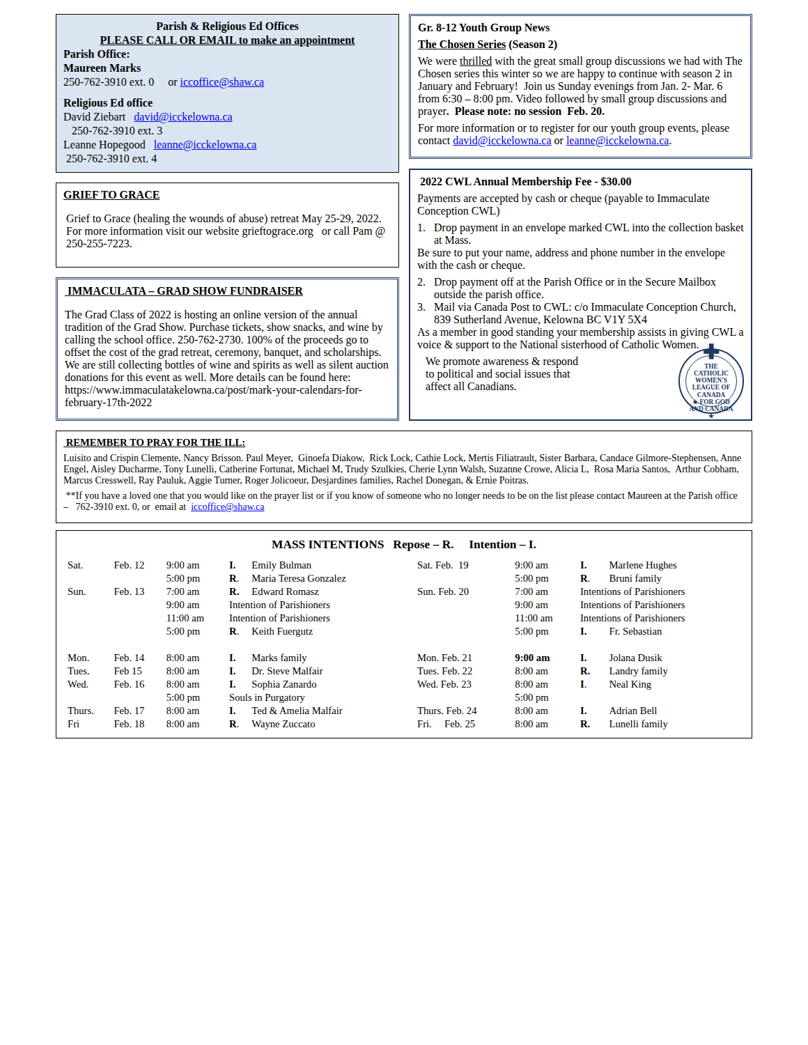Parish & Religious Ed Offices
PLEASE CALL OR EMAIL to make an appointment
Parish Office:
Maureen Marks
250-762-3910 ext. 0 or iccoffice@shaw.ca
Religious Ed office
David Ziebart david@icckelowna.ca
250-762-3910 ext. 3
Leanne Hopegood leanne@icckelowna.ca
250-762-3910 ext. 4
GRIEF TO GRACE
Grief to Grace (healing the wounds of abuse) retreat May 25-29, 2022. For more information visit our website grieftograce.org or call Pam @ 250-255-7223.
IMMACULATA – GRAD SHOW FUNDRAISER
The Grad Class of 2022 is hosting an online version of the annual tradition of the Grad Show. Purchase tickets, show snacks, and wine by calling the school office. 250-762-2730. 100% of the proceeds go to offset the cost of the grad retreat, ceremony, banquet, and scholarships. We are still collecting bottles of wine and spirits as well as silent auction donations for this event as well. More details can be found here: https://www.immaculatakelowna.ca/post/mark-your-calendars-for-february-17th-2022
Gr. 8-12 Youth Group News
The Chosen Series (Season 2)
We were thrilled with the great small group discussions we had with The Chosen series this winter so we are happy to continue with season 2 in January and February! Join us Sunday evenings from Jan. 2- Mar. 6 from 6:30 – 8:00 pm. Video followed by small group discussions and prayer. Please note: no session Feb. 20.
For more information or to register for our youth group events, please contact david@icckelowna.ca or leanne@icckelowna.ca.
2022 CWL Annual Membership Fee - $30.00
Payments are accepted by cash or cheque (payable to Immaculate Conception CWL)
1.
Drop payment in an envelope marked CWL into the collection basket at Mass.
Be sure to put your name, address and phone number in the envelope with the cash or cheque.
2.
Drop payment off at the Parish Office or in the Secure Mailbox outside the parish office.
3.
Mail via Canada Post to CWL: c/o Immaculate Conception Church, 839 Sutherland Avenue, Kelowna BC V1Y 5X4
As a member in good standing your membership assists in giving CWL a voice & support to the National sisterhood of Catholic Women.
✚
THE CATHOLIC WOMEN'S LEAGUE OF CANADA
★ FOR GOD AND CANADA ★
We promote awareness & respond
to political and social issues that
affect all Canadians.
REMEMBER TO PRAY FOR THE ILL:
Luisito and Crispin Clemente, Nancy Brisson. Paul Meyer, Ginoefa Diakow, Rick Lock, Cathie Lock, Mertis Filiatrault, Sister Barbara, Candace Gilmore-Stephensen, Anne Engel, Aisley Ducharme, Tony Lunelli, Catherine Fortunat, Michael M, Trudy Szulkies, Cherie Lynn Walsh, Suzanne Crowe, Alicia L, Rosa Maria Santos, Arthur Cobham, Marcus Cresswell, Ray Pauluk, Aggie Turner, Roger Jolicoeur, Desjardines families, Rachel Donegan, & Ernie Poitras.
**If you have a loved one that you would like on the prayer list or if you know of someone who no longer needs to be on the list please contact Maureen at the Parish office – 762-3910 ext. 0, or email at iccoffice@shaw.ca
MASS INTENTIONS Repose – R. Intention – I.
| Sat. | Feb. 12 | 9:00 am | I. | Emily Bulman |
| | | 5:00 pm | R . | Maria Teresa Gonzalez |
| Sun. | Feb. 13 | 7:00 am | R. | Edward Romasz |
| | | 9:00 am | Intention of Parishioners |
| | | 11:00 am | Intention of Parishioners |
| | | 5:00 pm | R . | Keith Fuergutz |
| Mon. | Feb. 14 | 8:00 am | I. | Marks family |
| Tues. | Feb 15 | 8:00 am | I. | Dr. Steve Malfair |
| Wed. | Feb. 16 | 8:00 am | I. | Sophia Zanardo |
| | | 5:00 pm | Souls in Purgatory |
| Thurs. | Feb. 17 | 8:00 am | I. | Ted & Amelia Malfair |
| Fri | Feb. 18 | 8:00 am | R . | Wayne Zuccato |
| Sat. Feb. 19 | 9:00 am | I. | Marlene Hughes |
| | 5:00 pm | R . | Bruni family |
| Sun. Feb. 20 | 7:00 am | Intentions of Parishioners |
| | 9:00 am | Intentions of Parishioners |
| | 11:00 am | Intentions of Parishioners |
| | 5:00 pm | I. | Fr. Sebastian |
| Mon. Feb. 21 | 9:00 am | I. | Jolana Dusik |
| Tues. Feb. 22 | 8:00 am | R. | Landry family |
| Wed. Feb. 23 | 8:00 am | I . | Neal King |
| | 5:00 pm | | |
| Thurs. Feb. 24 | 8:00 am | I. | Adrian Bell |
| Fri. Feb. 25 | 8:00 am | R. | Lunelli family |